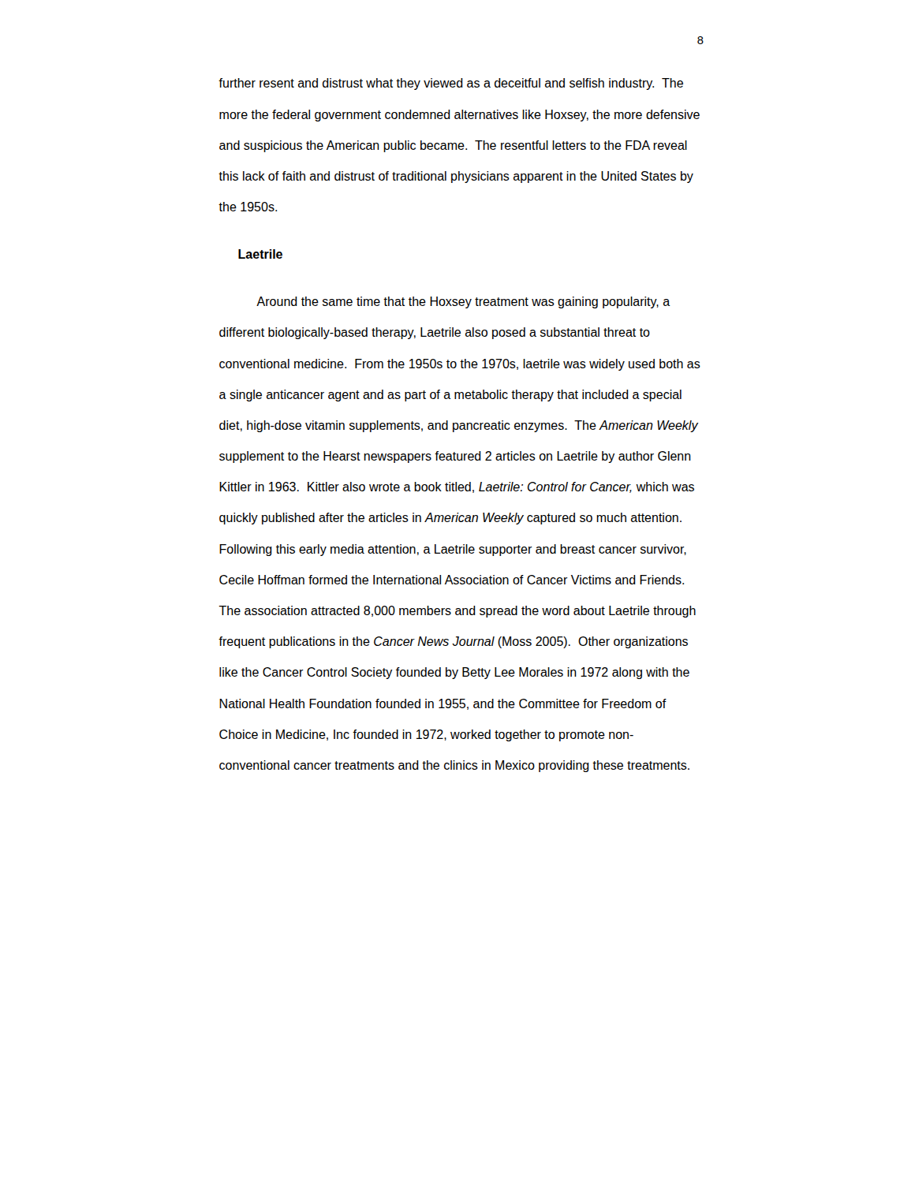8
further resent and distrust what they viewed as a deceitful and selfish industry. The more the federal government condemned alternatives like Hoxsey, the more defensive and suspicious the American public became. The resentful letters to the FDA reveal this lack of faith and distrust of traditional physicians apparent in the United States by the 1950s.
Laetrile
Around the same time that the Hoxsey treatment was gaining popularity, a different biologically-based therapy, Laetrile also posed a substantial threat to conventional medicine. From the 1950s to the 1970s, laetrile was widely used both as a single anticancer agent and as part of a metabolic therapy that included a special diet, high-dose vitamin supplements, and pancreatic enzymes. The American Weekly supplement to the Hearst newspapers featured 2 articles on Laetrile by author Glenn Kittler in 1963. Kittler also wrote a book titled, Laetrile: Control for Cancer, which was quickly published after the articles in American Weekly captured so much attention. Following this early media attention, a Laetrile supporter and breast cancer survivor, Cecile Hoffman formed the International Association of Cancer Victims and Friends. The association attracted 8,000 members and spread the word about Laetrile through frequent publications in the Cancer News Journal (Moss 2005). Other organizations like the Cancer Control Society founded by Betty Lee Morales in 1972 along with the National Health Foundation founded in 1955, and the Committee for Freedom of Choice in Medicine, Inc founded in 1972, worked together to promote non-conventional cancer treatments and the clinics in Mexico providing these treatments.